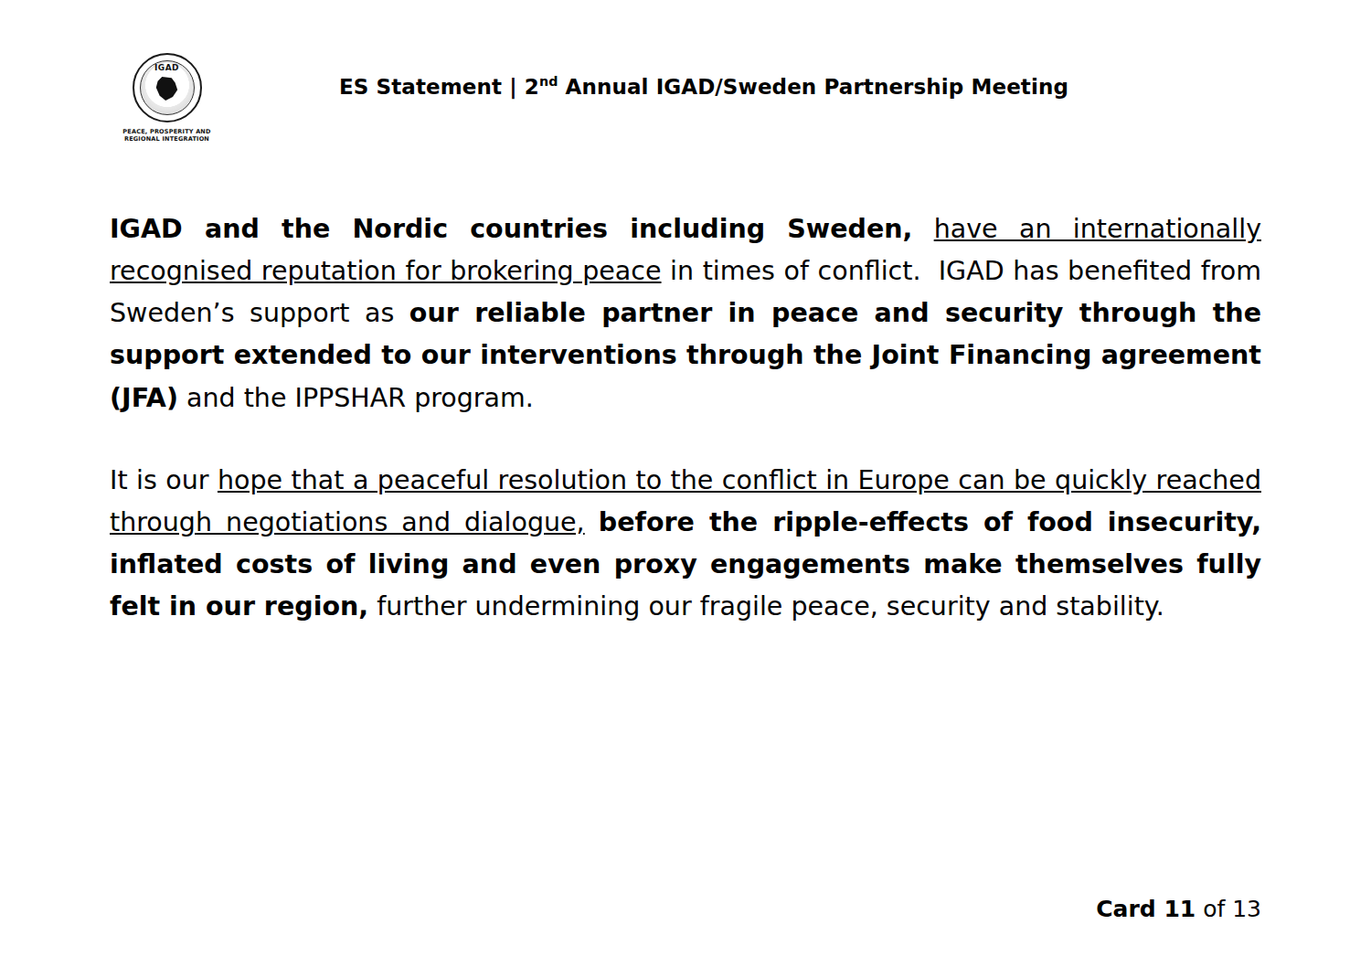IGAD
Peace, Prosperity and
Regional Integration
ES Statement | 2nd Annual IGAD/Sweden Partnership Meeting
IGAD and the Nordic countries including Sweden, have an internationally recognised reputation for brokering peace in times of conflict. IGAD has benefited from Sweden’s support as our reliable partner in peace and security through the support extended to our interventions through the Joint Financing agreement (JFA) and the IPPSHAR program.
It is our hope that a peaceful resolution to the conflict in Europe can be quickly reached through negotiations and dialogue, before the ripple-effects of food insecurity, inflated costs of living and even proxy engagements make themselves fully felt in our region, further undermining our fragile peace, security and stability.
Card 11 of 13